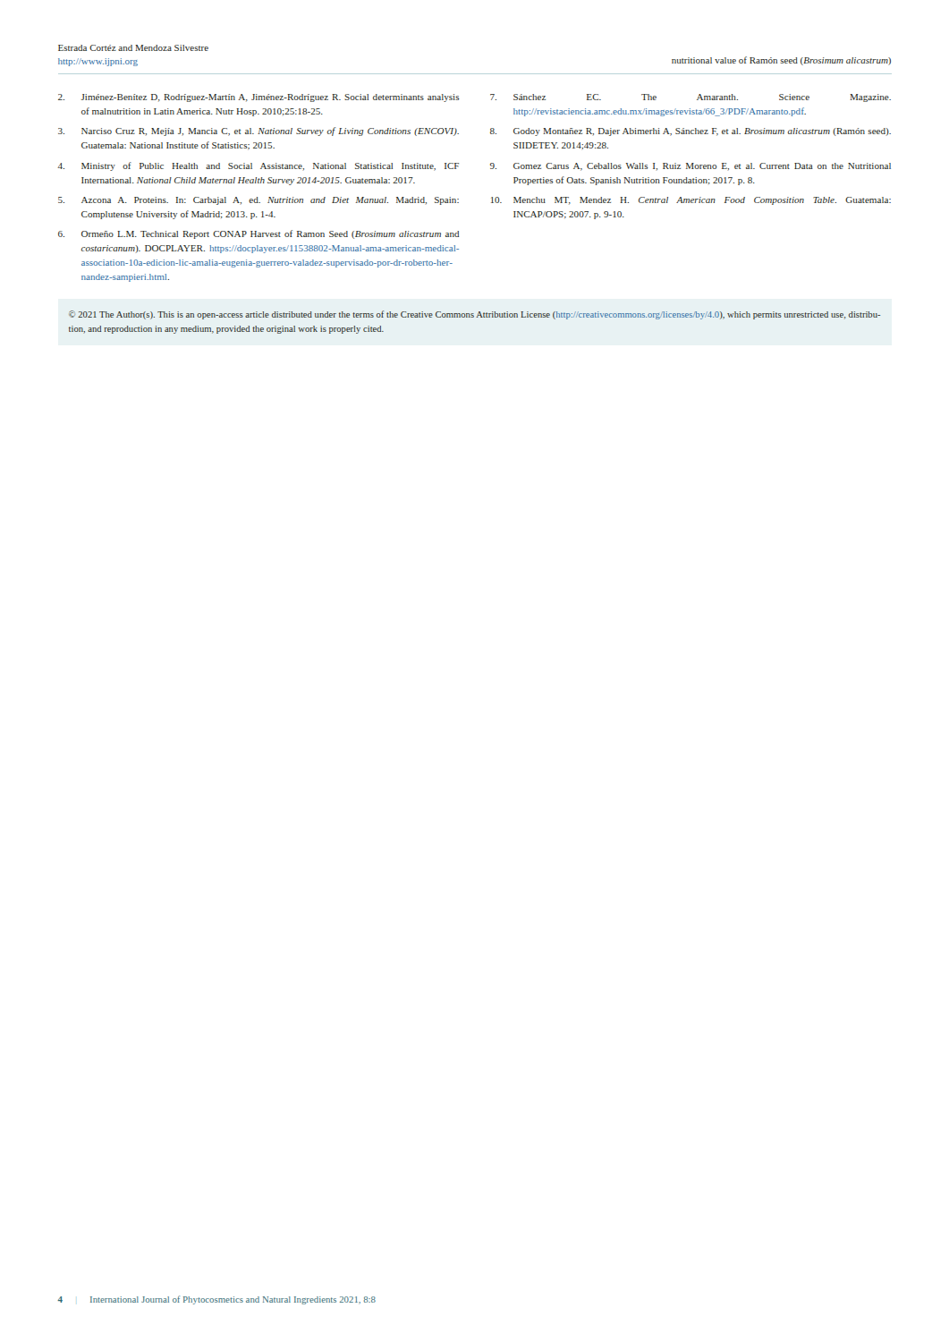Estrada Cortéz and Mendoza Silvestre
http://www.ijpni.org
nutritional value of Ramón seed (Brosimum alicastrum)
Jiménez-Benítez D, Rodríguez-Martín A, Jiménez-Rodríguez R. Social determinants analysis of malnutrition in Latin America. Nutr Hosp. 2010;25:18-25.
Narciso Cruz R, Mejía J, Mancia C, et al. National Survey of Living Conditions (ENCOVI). Guatemala: National Institute of Statistics; 2015.
Ministry of Public Health and Social Assistance, National Statistical Institute, ICF International. National Child Maternal Health Survey 2014-2015. Guatemala: 2017.
Azcona A. Proteins. In: Carbajal A, ed. Nutrition and Diet Manual. Madrid, Spain: Complutense University of Madrid; 2013. p. 1-4.
Ormeño L.M. Technical Report CONAP Harvest of Ramon Seed (Brosimum alicastrum and costaricanum). DOCPLAYER. https://docplayer.es/11538802-Manual-ama-american-medical-association-10a-edicion-lic-amalia-eugenia-guerrero-valadez-supervisado-por-dr-roberto-hernandez-sampieri.html.
Sánchez EC. The Amaranth. Science Magazine. http://revistaciencia.amc.edu.mx/images/revista/66_3/PDF/Amaranto.pdf.
Godoy Montañez R, Dajer Abimerhi A, Sánchez F, et al. Brosimum alicastrum (Ramón seed). SIIDETEY. 2014;49:28.
Gomez Carus A, Ceballos Walls I, Ruiz Moreno E, et al. Current Data on the Nutritional Properties of Oats. Spanish Nutrition Foundation; 2017. p. 8.
Menchu MT, Mendez H. Central American Food Composition Table. Guatemala: INCAP/OPS; 2007. p. 9-10.
© 2021 The Author(s). This is an open-access article distributed under the terms of the Creative Commons Attribution License (http://creativecommons.org/licenses/by/4.0), which permits unrestricted use, distribution, and reproduction in any medium, provided the original work is properly cited.
4 | International Journal of Phytocosmetics and Natural Ingredients 2021, 8:8